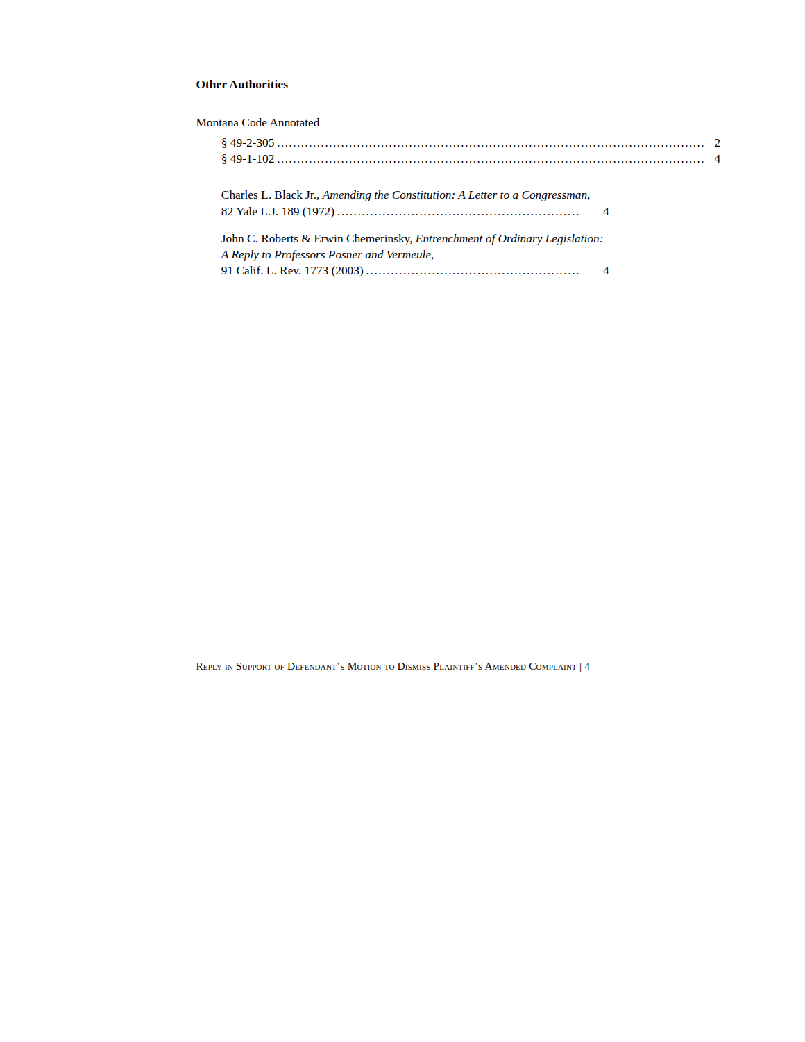Other Authorities
Montana Code Annotated
| § 49-2-305 | ........................................................................................................... | 2 |
| § 49-1-102 | ........................................................................................................... | 4 |
Charles L. Black Jr., Amending the Constitution: A Letter to a Congressman,
82 Yale L.J. 189 (1972) ........................................................................................... 4
John C. Roberts & Erwin Chemerinsky, Entrenchment of Ordinary Legislation:
A Reply to Professors Posner and Vermeule,
91 Calif. L. Rev. 1773 (2003) ................................................................................. 4
Reply in Support of Defendant’s Motion to Dismiss Plaintiff’s Amended Complaint | 4